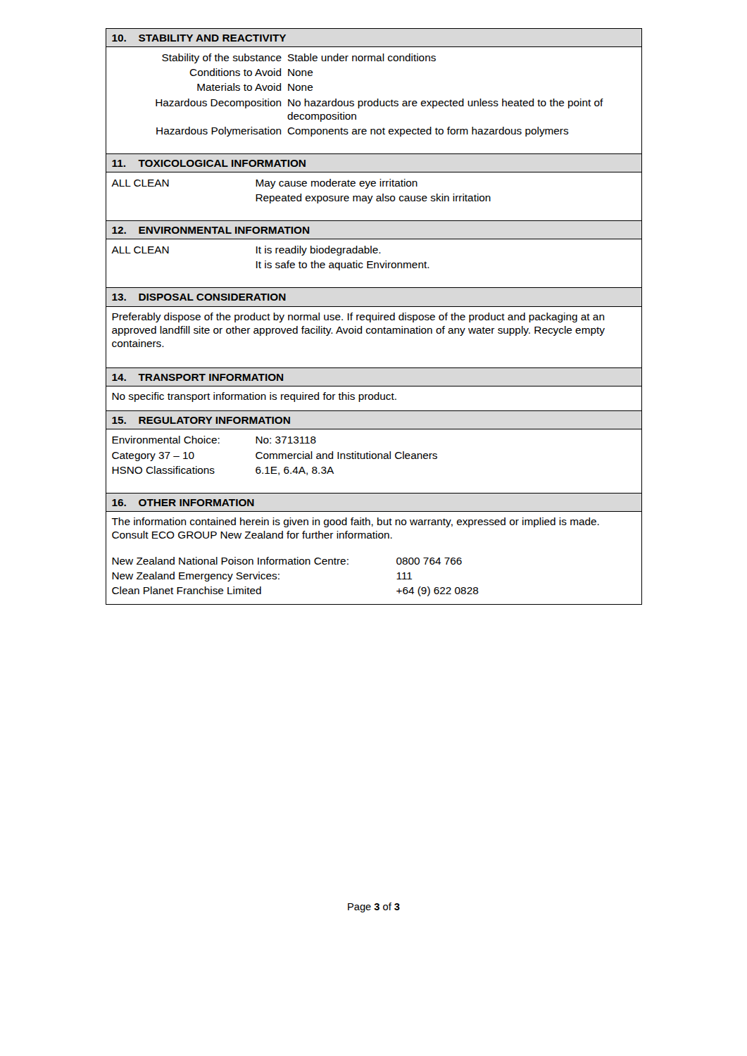10. STABILITY AND REACTIVITY
| Stability of the substance | Stable under normal conditions |
| Conditions to Avoid | None |
| Materials to Avoid | None |
| Hazardous Decomposition | No hazardous products are expected unless heated to the point of decomposition |
| Hazardous Polymerisation | Components are not expected to form hazardous polymers |
11. TOXICOLOGICAL INFORMATION
| ALL CLEAN | May cause moderate eye irritation |
| | Repeated exposure may also cause skin irritation |
12. ENVIRONMENTAL INFORMATION
| ALL CLEAN | It is readily biodegradable. |
| | It is safe to the aquatic Environment. |
13. DISPOSAL CONSIDERATION
Preferably dispose of the product by normal use. If required dispose of the product and packaging at an approved landfill site or other approved facility. Avoid contamination of any water supply. Recycle empty containers.
14. TRANSPORT INFORMATION
No specific transport information is required for this product.
15. REGULATORY INFORMATION
| Environmental Choice: | No: 3713118 |
| Category 37 – 10 | Commercial and Institutional Cleaners |
| HSNO Classifications | 6.1E, 6.4A, 8.3A |
16. OTHER INFORMATION
The information contained herein is given in good faith, but no warranty, expressed or implied is made. Consult ECO GROUP New Zealand for further information.
| New Zealand National Poison Information Centre: | 0800 764 766 |
| New Zealand Emergency Services: | 111 |
| Clean Planet Franchise Limited | +64 (9) 622 0828 |
Page 3 of 3